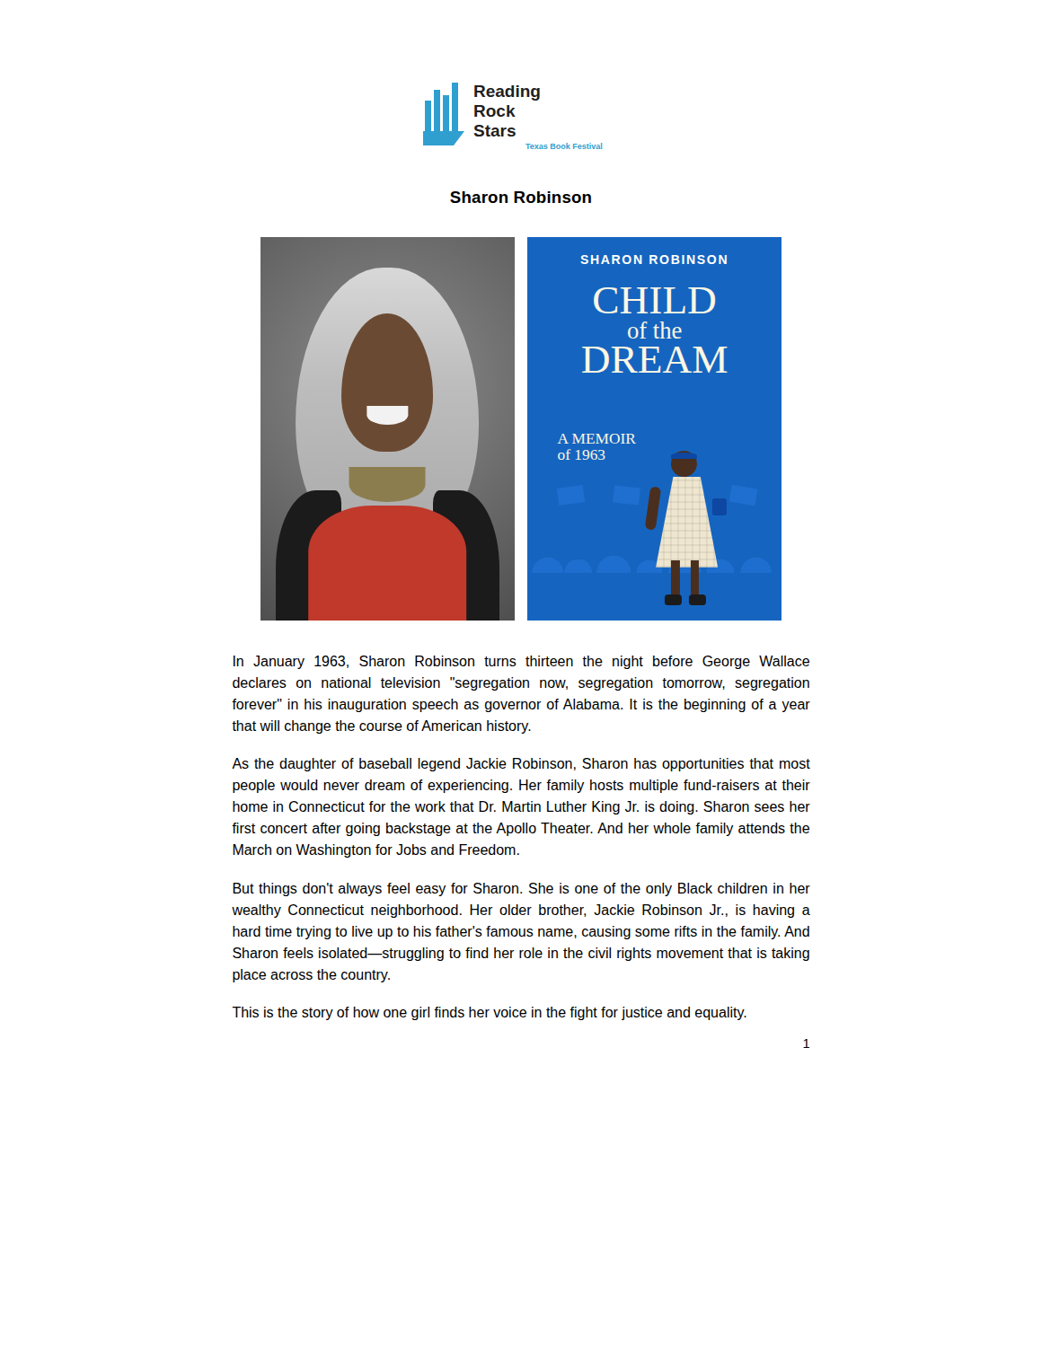Reading Rock Stars Texas Book Festival
Sharon Robinson
SHARON ROBINSON
CHILD of the DREAM
A MEMOIR
of 1963
In January 1963, Sharon Robinson turns thirteen the night before George Wallace declares on national television "segregation now, segregation tomorrow, segregation forever" in his inauguration speech as governor of Alabama. It is the beginning of a year that will change the course of American history.
As the daughter of baseball legend Jackie Robinson, Sharon has opportunities that most people would never dream of experiencing. Her family hosts multiple fund-raisers at their home in Connecticut for the work that Dr. Martin Luther King Jr. is doing. Sharon sees her first concert after going backstage at the Apollo Theater. And her whole family attends the March on Washington for Jobs and Freedom.
But things don't always feel easy for Sharon. She is one of the only Black children in her wealthy Connecticut neighborhood. Her older brother, Jackie Robinson Jr., is having a hard time trying to live up to his father's famous name, causing some rifts in the family. And Sharon feels isolated—struggling to find her role in the civil rights movement that is taking place across the country.
This is the story of how one girl finds her voice in the fight for justice and equality.
1